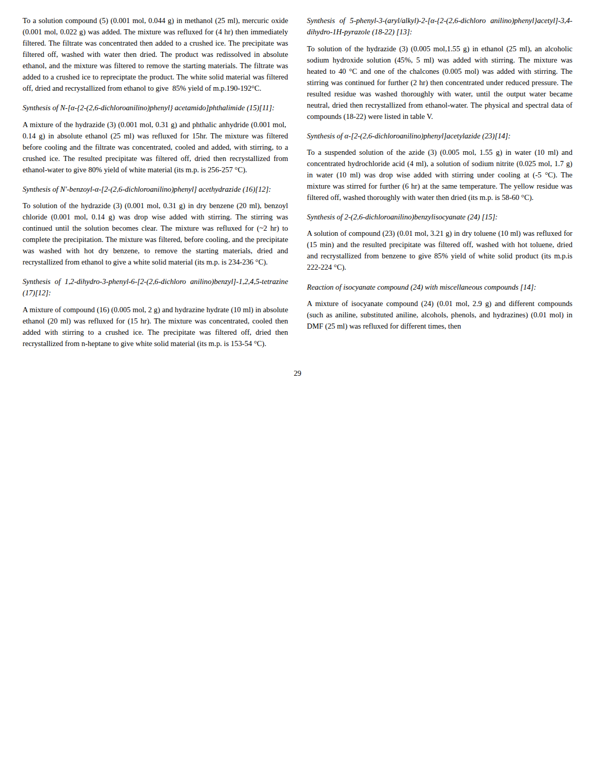To a solution compound (5) (0.001 mol, 0.044 g) in methanol (25 ml), mercuric oxide (0.001 mol, 0.022 g) was added. The mixture was refluxed for (4 hr) then immediately filtered. The filtrate was concentrated then added to a crushed ice. The precipitate was filtered off, washed with water then dried. The product was redissolved in absolute ethanol, and the mixture was filtered to remove the starting materials. The filtrate was added to a crushed ice to repreciptate the product. The white solid material was filtered off, dried and recrystallized from ethanol to give 85% yield of m.p.190-192°C.
Synthesis of N-[α-{2-(2,6-dichloroanilino)phenyl} acetamido]phthalimide (15)[11]:
A mixture of the hydrazide (3) (0.001 mol, 0.31 g) and phthalic anhydride (0.001 mol, 0.14 g) in absolute ethanol (25 ml) was refluxed for 15hr. The mixture was filtered before cooling and the filtrate was concentrated, cooled and added, with stirring, to a crushed ice. The resulted precipitate was filtered off, dried then recrystallized from ethanol-water to give 80% yield of white material (its m.p. is 256-257 °C).
Synthesis of N'-benzoyl-α-[2-(2,6-dichloroanilino)phenyl] acethydrazide (16)[12]:
To solution of the hydrazide (3) (0.001 mol, 0.31 g) in dry benzene (20 ml), benzoyl chloride (0.001 mol, 0.14 g) was drop wise added with stirring. The stirring was continued until the solution becomes clear. The mixture was refluxed for (~2 hr) to complete the precipitation. The mixture was filtered, before cooling, and the precipitate was washed with hot dry benzene, to remove the starting materials, dried and recrystallized from ethanol to give a white solid material (its m.p. is 234-236 °C).
Synthesis of 1,2-dihydro-3-phenyl-6-[2-(2,6-dichloro anilino)benzyl]-1,2,4,5-tetrazine (17)[12]:
A mixture of compound (16) (0.005 mol, 2 g) and hydrazine hydrate (10 ml) in absolute ethanol (20 ml) was refluxed for (15 hr). The mixture was concentrated, cooled then added with stirring to a crushed ice. The precipitate was filtered off, dried then recrystallized from n-heptane to give white solid material (its m.p. is 153-54 °C).
Synthesis of 5-phenyl-3-(aryl/alkyl)-2-[α-{2-(2,6-dichloro anilino)phenyl}acetyl]-3,4-dihydro-1H-pyrazole (18-22) [13]:
To solution of the hydrazide (3) (0.005 mol,1.55 g) in ethanol (25 ml), an alcoholic sodium hydroxide solution (45%, 5 ml) was added with stirring. The mixture was heated to 40 °C and one of the chalcones (0.005 mol) was added with stirring. The stirring was continued for further (2 hr) then concentrated under reduced pressure. The resulted residue was washed thoroughly with water, until the output water became neutral, dried then recrystallized from ethanol-water. The physical and spectral data of compounds (18-22) were listed in table V.
Synthesis of α-[2-(2,6-dichloroanilino)phenyl]acetylazide (23)[14]:
To a suspended solution of the azide (3) (0.005 mol, 1.55 g) in water (10 ml) and concentrated hydrochloride acid (4 ml), a solution of sodium nitrite (0.025 mol, 1.7 g) in water (10 ml) was drop wise added with stirring under cooling at (-5 °C). The mixture was stirred for further (6 hr) at the same temperature. The yellow residue was filtered off, washed thoroughly with water then dried (its m.p. is 58-60 °C).
Synthesis of 2-(2,6-dichloroanilino)benzylisocyanate (24) [15]:
A solution of compound (23) (0.01 mol, 3.21 g) in dry toluene (10 ml) was refluxed for (15 min) and the resulted precipitate was filtered off, washed with hot toluene, dried and recrystallized from benzene to give 85% yield of white solid product (its m.p.is 222-224 °C).
Reaction of isocyanate compound (24) with miscellaneous compounds [14]:
A mixture of isocyanate compound (24) (0.01 mol, 2.9 g) and different compounds (such as aniline, substituted aniline, alcohols, phenols, and hydrazines) (0.01 mol) in DMF (25 ml) was refluxed for different times, then
29